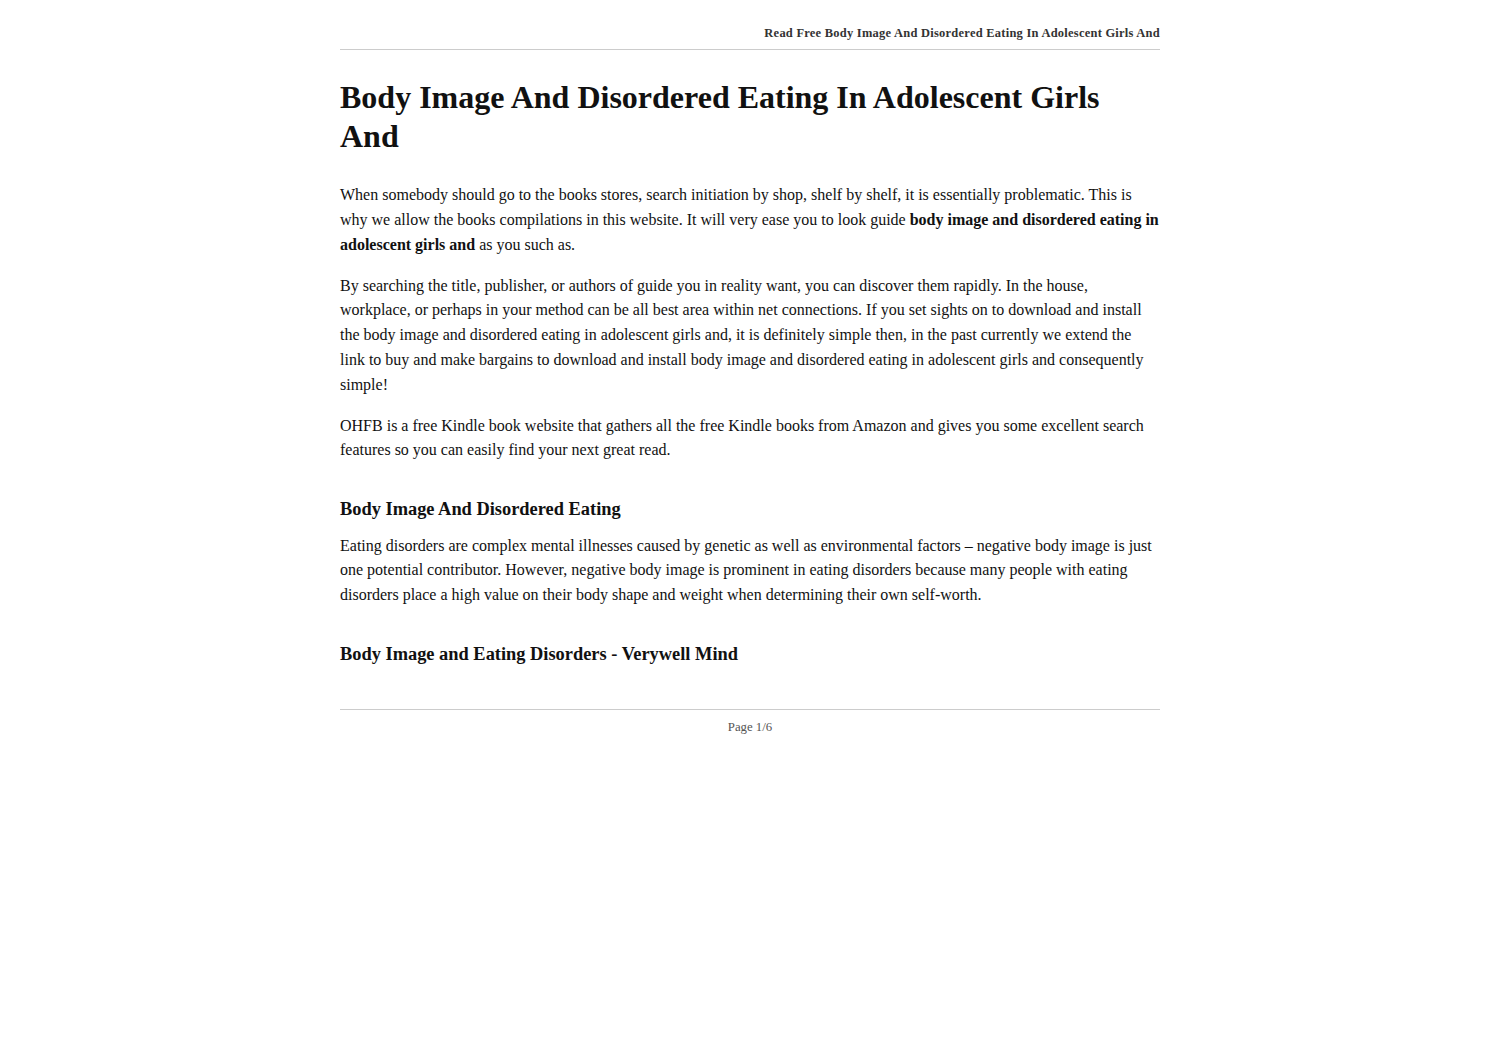Read Free Body Image And Disordered Eating In Adolescent Girls And
Body Image And Disordered Eating In Adolescent Girls And
When somebody should go to the books stores, search initiation by shop, shelf by shelf, it is essentially problematic. This is why we allow the books compilations in this website. It will very ease you to look guide body image and disordered eating in adolescent girls and as you such as.
By searching the title, publisher, or authors of guide you in reality want, you can discover them rapidly. In the house, workplace, or perhaps in your method can be all best area within net connections. If you set sights on to download and install the body image and disordered eating in adolescent girls and, it is definitely simple then, in the past currently we extend the link to buy and make bargains to download and install body image and disordered eating in adolescent girls and consequently simple!
OHFB is a free Kindle book website that gathers all the free Kindle books from Amazon and gives you some excellent search features so you can easily find your next great read.
Body Image And Disordered Eating
Eating disorders are complex mental illnesses caused by genetic as well as environmental factors – negative body image is just one potential contributor. However, negative body image is prominent in eating disorders because many people with eating disorders place a high value on their body shape and weight when determining their own self-worth.
Body Image and Eating Disorders - Verywell Mind
Page 1/6